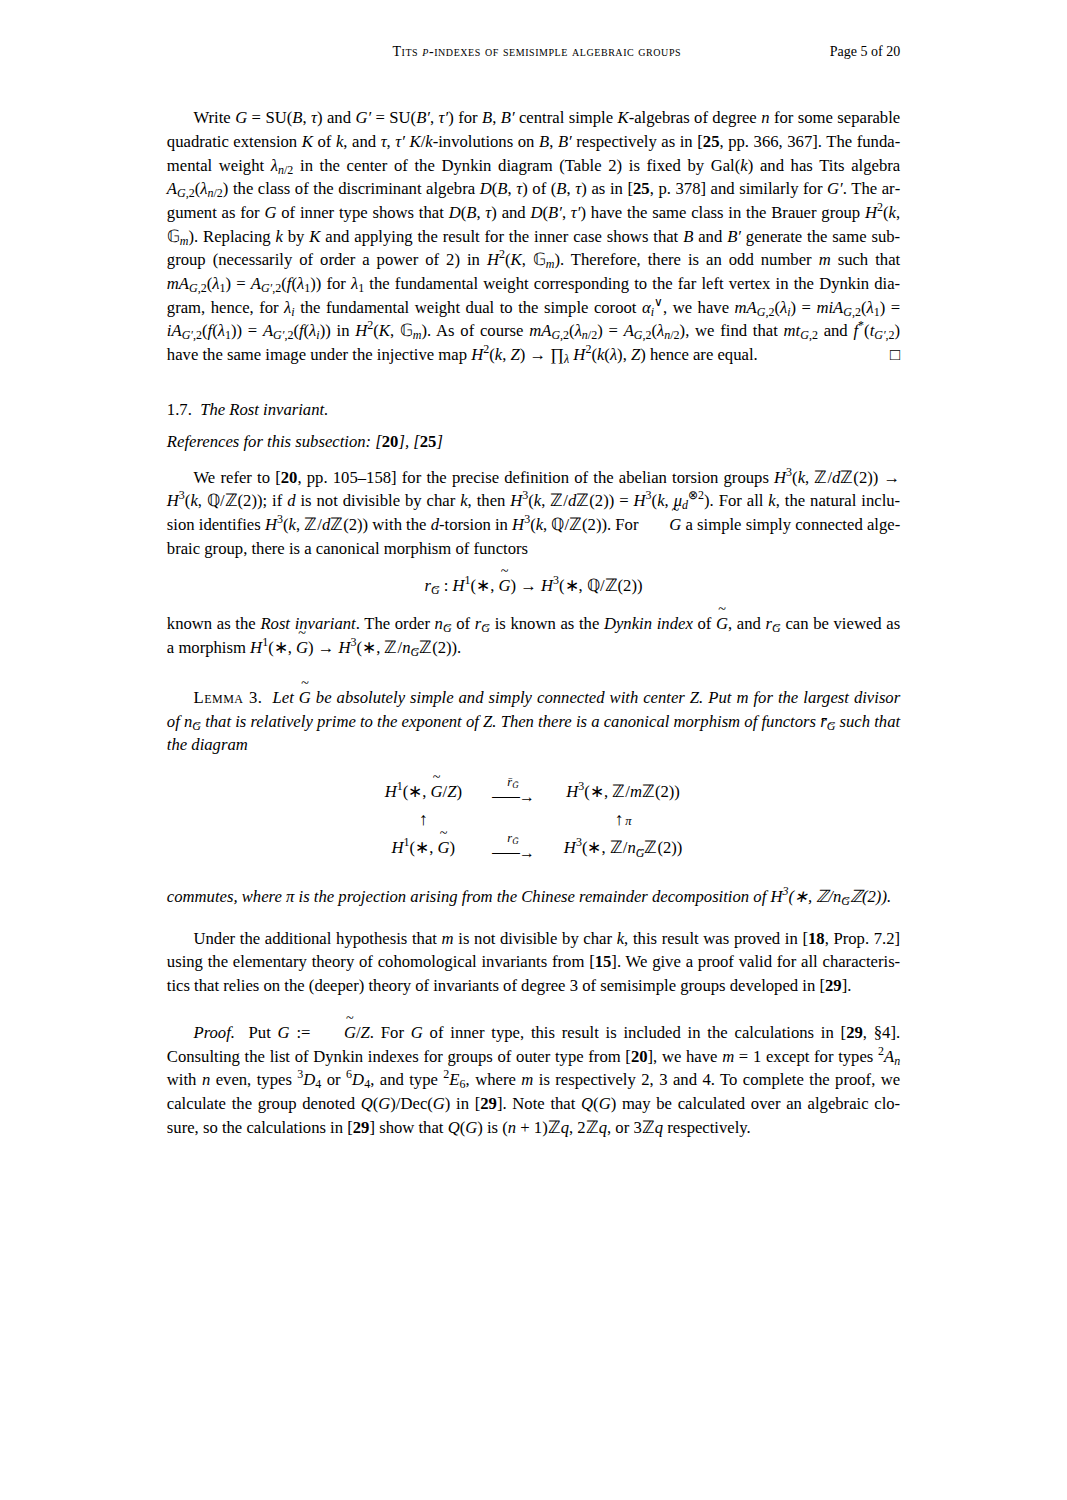Tits p-indexes of semisimple algebraic groups Page 5 of 20
Write G = SU(B, τ) and G′ = SU(B′, τ′) for B, B′ central simple K-algebras of degree n for some separable quadratic extension K of k, and τ, τ′ K/k-involutions on B, B′ respectively as in [25, pp. 366, 367]. The fundamental weight λn/2 in the center of the Dynkin diagram (Table 2) is fixed by Gal(k) and has Tits algebra AG,2(λn/2) the class of the discriminant algebra D(B, τ) of (B, τ) as in [25, p. 378] and similarly for G′. The argument as for G of inner type shows that D(B, τ) and D(B′, τ′) have the same class in the Brauer group H2(k, 𝔾m). Replacing k by K and applying the result for the inner case shows that B and B′ generate the same subgroup (necessarily of order a power of 2) in H2(K, 𝔾m). Therefore, there is an odd number m such that mAG,2(λ1) = AG′,2(f(λ1)) for λ1 the fundamental weight corresponding to the far left vertex in the Dynkin diagram, hence, for λi the fundamental weight dual to the simple coroot αi∨, we have mAG,2(λi) = miAG,2(λ1) = iAG′,2(f(λ1)) = AG′,2(f(λi)) in H2(K, 𝔾m). As of course mAG,2(λn/2) = AG,2(λn/2), we find that mtG,2 and f*(tG′,2) have the same image under the injective map H2(k, Z) → ∏λ H2(k(λ), Z) hence are equal. □
1.7. The Rost invariant.
References for this subsection: [20], [25]
We refer to [20, pp. 105–158] for the precise definition of the abelian torsion groups H3(k, ℤ/d ℤ(2)) → H3(k, ℚ/ℤ(2)); if d is not divisible by char k, then H3(k, ℤ/d ℤ(2)) = H3(k, μd⊗2). For all k, the natural inclusion identifies H3(k, ℤ/d ℤ(2)) with the d-torsion in H3(k, ℚ/ℤ(2)). For ~G a simple simply connected algebraic group, there is a canonical morphism of functors
r~G : H1(∗, ~G) → H3(∗, ℚ/ℤ(2))
known as the Rost invariant. The order n~G of r~G is known as the Dynkin index of ~G, and r~G can be viewed as a morphism H1(∗, ~G) → H3(∗, ℤ/n~Gℤ(2)).
Lemma 3. Let ~G be absolutely simple and simply connected with center Z. Put m for the largest divisor of n~G that is relatively prime to the exponent of Z. Then there is a canonical morphism of functors r̄~G such that the diagram
| H 1 (∗, ~ G / Z ) | r̄ Ḡ ⎯⎯⎯⎯→ | H 3 (∗, ℤ/ m ℤ(2)) |
| ↑ | | ↑ π |
| H 1 (∗, ~ G ) | r Ḡ ⎯⎯⎯⎯→ | H 3 (∗, ℤ/ n ~ G ℤ(2)) |
commutes, where π is the projection arising from the Chinese remainder decomposition of H3(∗, ℤ/n~Gℤ(2)).
Under the additional hypothesis that m is not divisible by char k, this result was proved in [18, Prop. 7.2] using the elementary theory of cohomological invariants from [15]. We give a proof valid for all characteristics that relies on the (deeper) theory of invariants of degree 3 of semisimple groups developed in [29].
Proof. Put G := ~G/Z. For G of inner type, this result is included in the calculations in [29, §4]. Consulting the list of Dynkin indexes for groups of outer type from [20], we have m = 1 except for types 2An with n even, types 3D4 or 6D4, and type 2E6, where m is respectively 2, 3 and 4. To complete the proof, we calculate the group denoted Q(G)/Dec(G) in [29]. Note that Q(G) may be calculated over an algebraic closure, so the calculations in [29] show that Q(G) is (n + 1)ℤq, 2ℤq, or 3ℤq respectively.